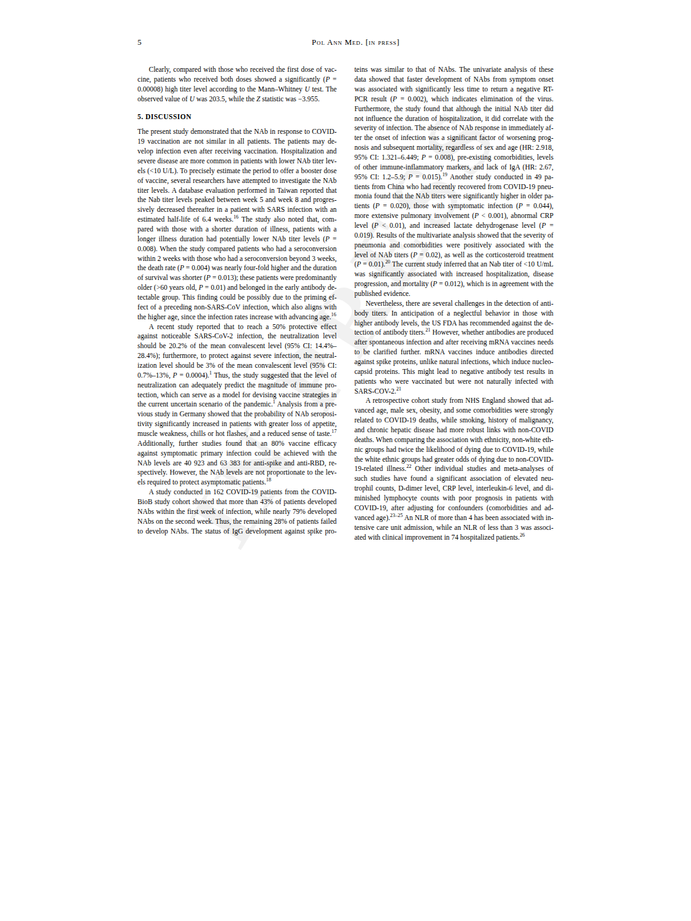IN PRESS
5
Pol Ann Med. [in press]
Clearly, compared with those who received the first dose of vaccine, patients who received both doses showed a significantly (P = 0.00008) high titer level according to the Mann–Whitney U test. The observed value of U was 203.5, while the Z statistic was −3.955.
5. DISCUSSION
The present study demonstrated that the NAb in response to COVID-19 vaccination are not similar in all patients. The patients may develop infection even after receiving vaccination. Hospitalization and severe disease are more common in patients with lower NAb titer levels (<10 U/L). To precisely estimate the period to offer a booster dose of vaccine, several researchers have attempted to investigate the NAb titer levels. A database evaluation performed in Taiwan reported that the Nab titer levels peaked between week 5 and week 8 and progressively decreased thereafter in a patient with SARS infection with an estimated half-life of 6.4 weeks.16 The study also noted that, compared with those with a shorter duration of illness, patients with a longer illness duration had potentially lower NAb titer levels (P = 0.008). When the study compared patients who had a seroconversion within 2 weeks with those who had a seroconversion beyond 3 weeks, the death rate (P = 0.004) was nearly four-fold higher and the duration of survival was shorter (P = 0.013); these patients were predominantly older (>60 years old, P = 0.01) and belonged in the early antibody detectable group. This finding could be possibly due to the priming effect of a preceding non-SARS-CoV infection, which also aligns with the higher age, since the infection rates increase with advancing age.16
A recent study reported that to reach a 50% protective effect against noticeable SARS-CoV-2 infection, the neutralization level should be 20.2% of the mean convalescent level (95% CI: 14.4%–28.4%); furthermore, to protect against severe infection, the neutralization level should be 3% of the mean convalescent level (95% CI: 0.7%–13%, P = 0.0004).1 Thus, the study suggested that the level of neutralization can adequately predict the magnitude of immune protection, which can serve as a model for devising vaccine strategies in the current uncertain scenario of the pandemic.1 Analysis from a previous study in Germany showed that the probability of NAb seropositivity significantly increased in patients with greater loss of appetite, muscle weakness, chills or hot flashes, and a reduced sense of taste.17 Additionally, further studies found that an 80% vaccine efficacy against symptomatic primary infection could be achieved with the NAb levels are 40 923 and 63 383 for anti-spike and anti-RBD, respectively. However, the NAb levels are not proportionate to the levels required to protect asymptomatic patients.18
A study conducted in 162 COVID-19 patients from the COVID-BioB study cohort showed that more than 43% of patients developed NAbs within the first week of infection, while nearly 79% developed NAbs on the second week. Thus, the remaining 28% of patients failed to develop NAbs. The status of IgG development against spike proteins was similar to that of NAbs. The univariate analysis of these data showed that faster development of NAbs from symptom onset was associated with significantly less time to return a negative RT-PCR result (P = 0.002), which indicates elimination of the virus. Furthermore, the study found that although the initial NAb titer did not influence the duration of hospitalization, it did correlate with the severity of infection. The absence of NAb response in immediately after the onset of infection was a significant factor of worsening prognosis and subsequent mortality, regardless of sex and age (HR: 2.918, 95% CI: 1.321–6.449; P = 0.008), pre-existing comorbidities, levels of other immune-inflammatory markers, and lack of IgA (HR: 2.67, 95% CI: 1.2–5.9; P = 0.015).19 Another study conducted in 49 patients from China who had recently recovered from COVID-19 pneumonia found that the NAb titers were significantly higher in older patients (P = 0.020), those with symptomatic infection (P = 0.044), more extensive pulmonary involvement (P < 0.001), abnormal CRP level (P < 0.01), and increased lactate dehydrogenase level (P = 0.019). Results of the multivariate analysis showed that the severity of pneumonia and comorbidities were positively associated with the level of NAb titers (P = 0.02), as well as the corticosteroid treatment (P = 0.01).20 The current study inferred that an Nab titer of <10 U/mL was significantly associated with increased hospitalization, disease progression, and mortality (P = 0.012), which is in agreement with the published evidence.
Nevertheless, there are several challenges in the detection of antibody titers. In anticipation of a neglectful behavior in those with higher antibody levels, the US FDA has recommended against the detection of antibody titers.21 However, whether antibodies are produced after spontaneous infection and after receiving mRNA vaccines needs to be clarified further. mRNA vaccines induce antibodies directed against spike proteins, unlike natural infections, which induce nucleocapsid proteins. This might lead to negative antibody test results in patients who were vaccinated but were not naturally infected with SARS-COV-2.21
A retrospective cohort study from NHS England showed that advanced age, male sex, obesity, and some comorbidities were strongly related to COVID-19 deaths, while smoking, history of malignancy, and chronic hepatic disease had more robust links with non-COVID deaths. When comparing the association with ethnicity, non-white ethnic groups had twice the likelihood of dying due to COVID-19, while the white ethnic groups had greater odds of dying due to non-COVID-19-related illness.22 Other individual studies and meta-analyses of such studies have found a significant association of elevated neutrophil counts, D-dimer level, CRP level, interleukin-6 level, and diminished lymphocyte counts with poor prognosis in patients with COVID-19, after adjusting for confounders (comorbidities and advanced age).23–25 An NLR of more than 4 has been associated with intensive care unit admission, while an NLR of less than 3 was associated with clinical improvement in 74 hospitalized patients.26